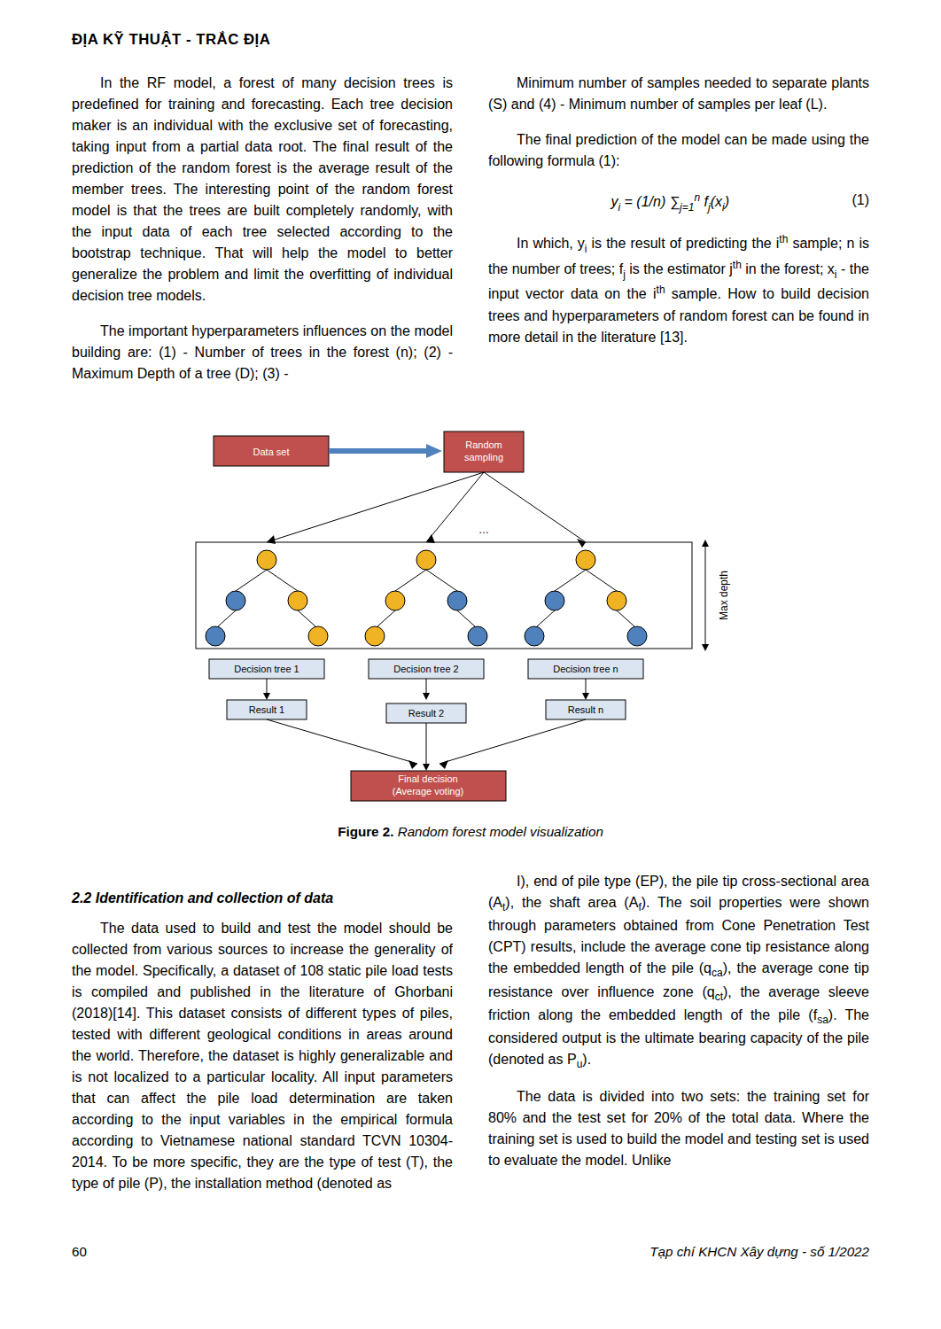ĐỊA KỸ THUẬT - TRẮC ĐỊA
In the RF model, a forest of many decision trees is predefined for training and forecasting. Each tree decision maker is an individual with the exclusive set of forecasting, taking input from a partial data root. The final result of the prediction of the random forest is the average result of the member trees. The interesting point of the random forest model is that the trees are built completely randomly, with the input data of each tree selected according to the bootstrap technique. That will help the model to better generalize the problem and limit the overfitting of individual decision tree models.
The important hyperparameters influences on the model building are: (1) - Number of trees in the forest (n); (2) - Maximum Depth of a tree (D); (3) -
Minimum number of samples needed to separate plants (S) and (4) - Minimum number of samples per leaf (L).
The final prediction of the model can be made using the following formula (1):
(1) yi = (1/n) ∑j=1n fj(xi)
In which, yi is the result of predicting the ith sample; n is the number of trees; fj is the estimator jth in the forest; xi - the input vector data on the ith sample. How to build decision trees and hyperparameters of random forest can be found in more detail in the literature [13].
Data set Random sampling … Max depth Decision tree 1 Decision tree 2 Decision tree n Result 1 Result 2 Result n Final decision (Average voting)
Figure 2. Random forest model visualization
2.2 Identification and collection of data
The data used to build and test the model should be collected from various sources to increase the generality of the model. Specifically, a dataset of 108 static pile load tests is compiled and published in the literature of Ghorbani (2018)[14]. This dataset consists of different types of piles, tested with different geological conditions in areas around the world. Therefore, the dataset is highly generalizable and is not localized to a particular locality. All input parameters that can affect the pile load determination are taken according to the input variables in the empirical formula according to Vietnamese national standard TCVN 10304-2014. To be more specific, they are the type of test (T), the type of pile (P), the installation method (denoted as
I), end of pile type (EP), the pile tip cross-sectional area (At), the shaft area (Af). The soil properties were shown through parameters obtained from Cone Penetration Test (CPT) results, include the average cone tip resistance along the embedded length of the pile (qca), the average cone tip resistance over influence zone (qct), the average sleeve friction along the embedded length of the pile (fsa). The considered output is the ultimate bearing capacity of the pile (denoted as Pu).
The data is divided into two sets: the training set for 80% and the test set for 20% of the total data. Where the training set is used to build the model and testing set is used to evaluate the model. Unlike
60 Tạp chí KHCN Xây dựng - số 1/2022